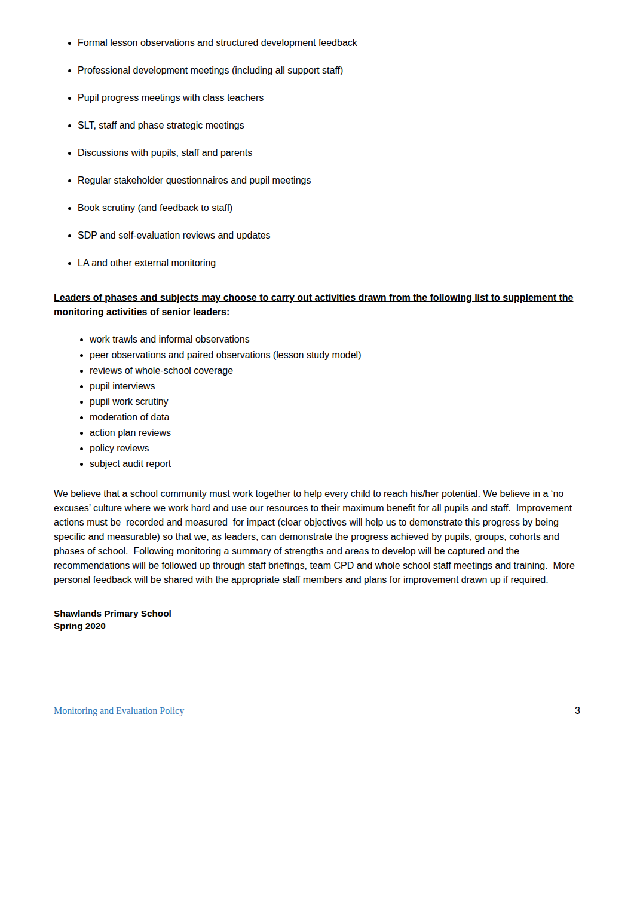Formal lesson observations and structured development feedback
Professional development meetings (including all support staff)
Pupil progress meetings with class teachers
SLT, staff and phase strategic meetings
Discussions with pupils, staff and parents
Regular stakeholder questionnaires and pupil meetings
Book scrutiny (and feedback to staff)
SDP and self-evaluation reviews and updates
LA and other external monitoring
Leaders of phases and subjects may choose to carry out activities drawn from the following list to supplement the monitoring activities of senior leaders:
work trawls and informal observations
peer observations and paired observations (lesson study model)
reviews of whole-school coverage
pupil interviews
pupil work scrutiny
moderation of data
action plan reviews
policy reviews
subject audit report
We believe that a school community must work together to help every child to reach his/her potential. We believe in a ‘no excuses’ culture where we work hard and use our resources to their maximum benefit for all pupils and staff. Improvement actions must be recorded and measured for impact (clear objectives will help us to demonstrate this progress by being specific and measurable) so that we, as leaders, can demonstrate the progress achieved by pupils, groups, cohorts and phases of school. Following monitoring a summary of strengths and areas to develop will be captured and the recommendations will be followed up through staff briefings, team CPD and whole school staff meetings and training. More personal feedback will be shared with the appropriate staff members and plans for improvement drawn up if required.
Shawlands Primary School
Spring 2020
Monitoring and Evaluation Policy 3